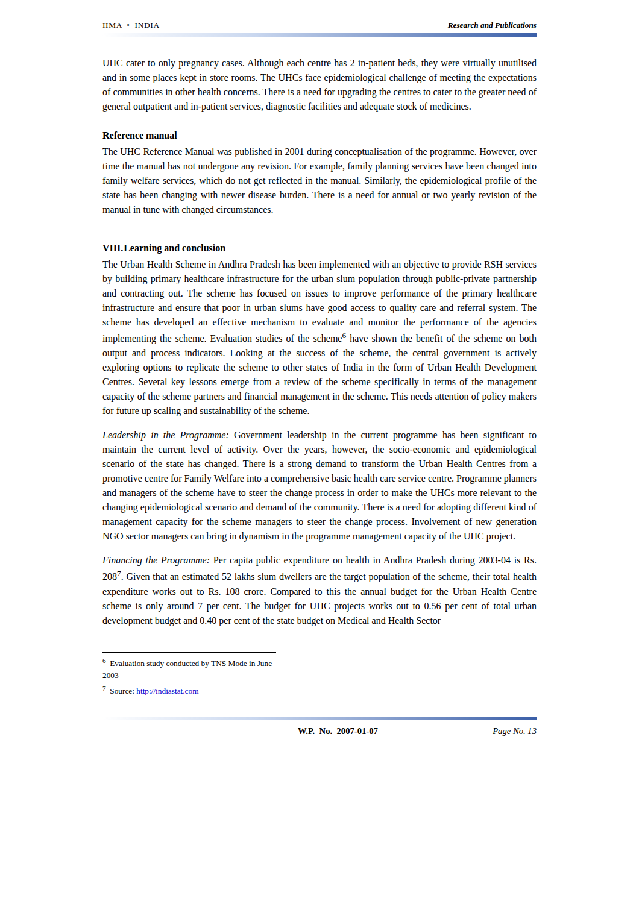IIMA • INDIA
Research and Publications
UHC cater to only pregnancy cases. Although each centre has 2 in-patient beds, they were virtually unutilised and in some places kept in store rooms. The UHCs face epidemiological challenge of meeting the expectations of communities in other health concerns. There is a need for upgrading the centres to cater to the greater need of general outpatient and in-patient services, diagnostic facilities and adequate stock of medicines.
Reference manual
The UHC Reference Manual was published in 2001 during conceptualisation of the programme. However, over time the manual has not undergone any revision. For example, family planning services have been changed into family welfare services, which do not get reflected in the manual. Similarly, the epidemiological profile of the state has been changing with newer disease burden. There is a need for annual or two yearly revision of the manual in tune with changed circumstances.
VIII. Learning and conclusion
The Urban Health Scheme in Andhra Pradesh has been implemented with an objective to provide RSH services by building primary healthcare infrastructure for the urban slum population through public-private partnership and contracting out. The scheme has focused on issues to improve performance of the primary healthcare infrastructure and ensure that poor in urban slums have good access to quality care and referral system. The scheme has developed an effective mechanism to evaluate and monitor the performance of the agencies implementing the scheme. Evaluation studies of the scheme6 have shown the benefit of the scheme on both output and process indicators. Looking at the success of the scheme, the central government is actively exploring options to replicate the scheme to other states of India in the form of Urban Health Development Centres. Several key lessons emerge from a review of the scheme specifically in terms of the management capacity of the scheme partners and financial management in the scheme. This needs attention of policy makers for future up scaling and sustainability of the scheme.
Leadership in the Programme: Government leadership in the current programme has been significant to maintain the current level of activity. Over the years, however, the socio-economic and epidemiological scenario of the state has changed. There is a strong demand to transform the Urban Health Centres from a promotive centre for Family Welfare into a comprehensive basic health care service centre. Programme planners and managers of the scheme have to steer the change process in order to make the UHCs more relevant to the changing epidemiological scenario and demand of the community. There is a need for adopting different kind of management capacity for the scheme managers to steer the change process. Involvement of new generation NGO sector managers can bring in dynamism in the programme management capacity of the UHC project.
Financing the Programme: Per capita public expenditure on health in Andhra Pradesh during 2003-04 is Rs. 2087. Given that an estimated 52 lakhs slum dwellers are the target population of the scheme, their total health expenditure works out to Rs. 108 crore. Compared to this the annual budget for the Urban Health Centre scheme is only around 7 per cent. The budget for UHC projects works out to 0.56 per cent of total urban development budget and 0.40 per cent of the state budget on Medical and Health Sector
6 Evaluation study conducted by TNS Mode in June 2003
7 Source: http://indiastat.com
W.P. No. 2007-01-07
Page No. 13